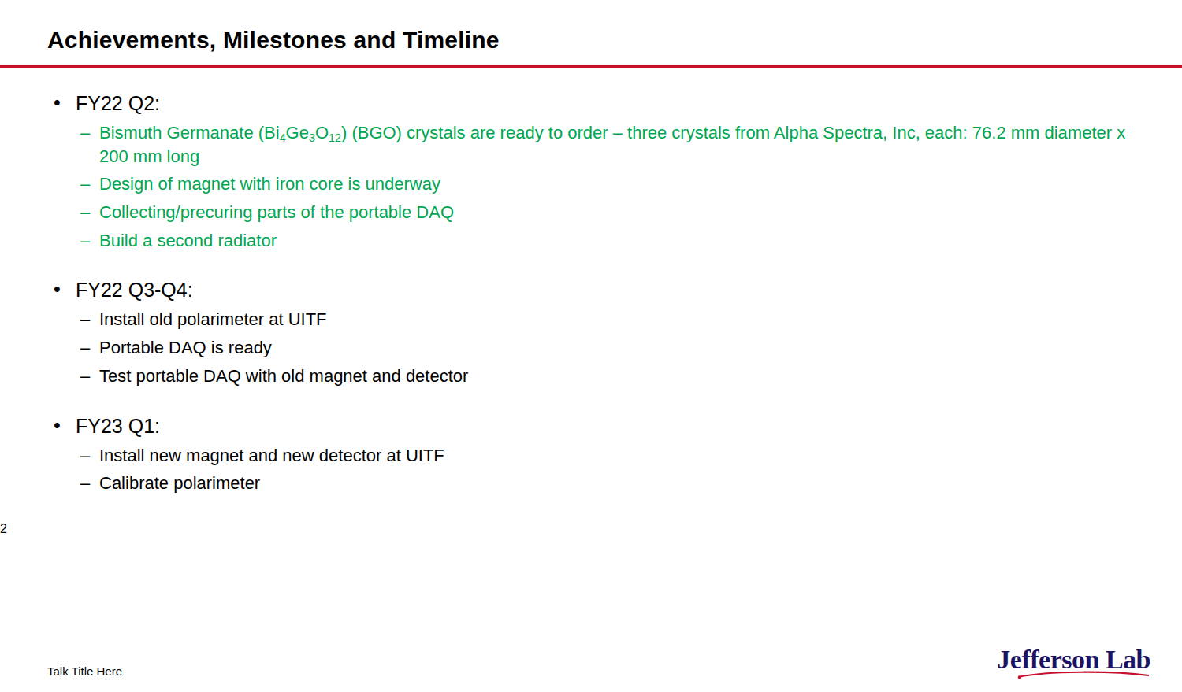Achievements, Milestones and Timeline
FY22 Q2:
Bismuth Germanate (Bi4Ge3O12) (BGO) crystals are ready to order – three crystals from Alpha Spectra, Inc, each: 76.2 mm diameter x 200 mm long
Design of magnet with iron core is underway
Collecting/precuring parts of the portable DAQ
Build a second radiator
FY22 Q3-Q4:
Install old polarimeter at UITF
Portable DAQ is ready
Test portable DAQ with old magnet and detector
FY23 Q1:
Install new magnet and new detector at UITF
Calibrate polarimeter
Talk Title Here
Jefferson Lab
2